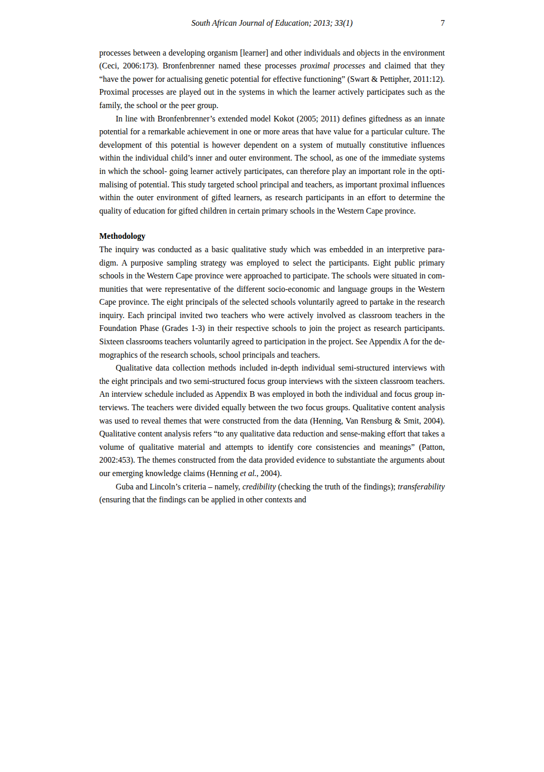South African Journal of Education; 2013; 33(1) 7
processes between a developing organism [learner] and other individuals and objects in the environment (Ceci, 2006:173). Bronfenbrenner named these processes proximal processes and claimed that they “have the power for actualising genetic potential for effective functioning” (Swart & Pettipher, 2011:12). Proximal processes are played out in the systems in which the learner actively participates such as the family, the school or the peer group.
In line with Bronfenbrenner’s extended model Kokot (2005; 2011) defines giftedness as an innate potential for a remarkable achievement in one or more areas that have value for a particular culture. The development of this potential is however dependent on a system of mutually constitutive influences within the individual child’s inner and outer environment. The school, as one of the immediate systems in which the school- going learner actively participates, can therefore play an important role in the optimalising of potential. This study targeted school principal and teachers, as important proximal influences within the outer environment of gifted learners, as research participants in an effort to determine the quality of education for gifted children in certain primary schools in the Western Cape province.
Methodology
The inquiry was conducted as a basic qualitative study which was embedded in an interpretive paradigm. A purposive sampling strategy was employed to select the participants. Eight public primary schools in the Western Cape province were approached to participate. The schools were situated in communities that were representative of the different socio-economic and language groups in the Western Cape province. The eight principals of the selected schools voluntarily agreed to partake in the research inquiry. Each principal invited two teachers who were actively involved as classroom teachers in the Foundation Phase (Grades 1-3) in their respective schools to join the project as research participants. Sixteen classrooms teachers voluntarily agreed to participation in the project. See Appendix A for the demographics of the research schools, school principals and teachers.
Qualitative data collection methods included in-depth individual semi-structured interviews with the eight principals and two semi-structured focus group interviews with the sixteen classroom teachers. An interview schedule included as Appendix B was employed in both the individual and focus group interviews. The teachers were divided equally between the two focus groups. Qualitative content analysis was used to reveal themes that were constructed from the data (Henning, Van Rensburg & Smit, 2004). Qualitative content analysis refers “to any qualitative data reduction and sense-making effort that takes a volume of qualitative material and attempts to identify core consistencies and meanings” (Patton, 2002:453). The themes constructed from the data provided evidence to substantiate the arguments about our emerging knowledge claims (Henning et al., 2004).
Guba and Lincoln’s criteria – namely, credibility (checking the truth of the findings); transferability (ensuring that the findings can be applied in other contexts and